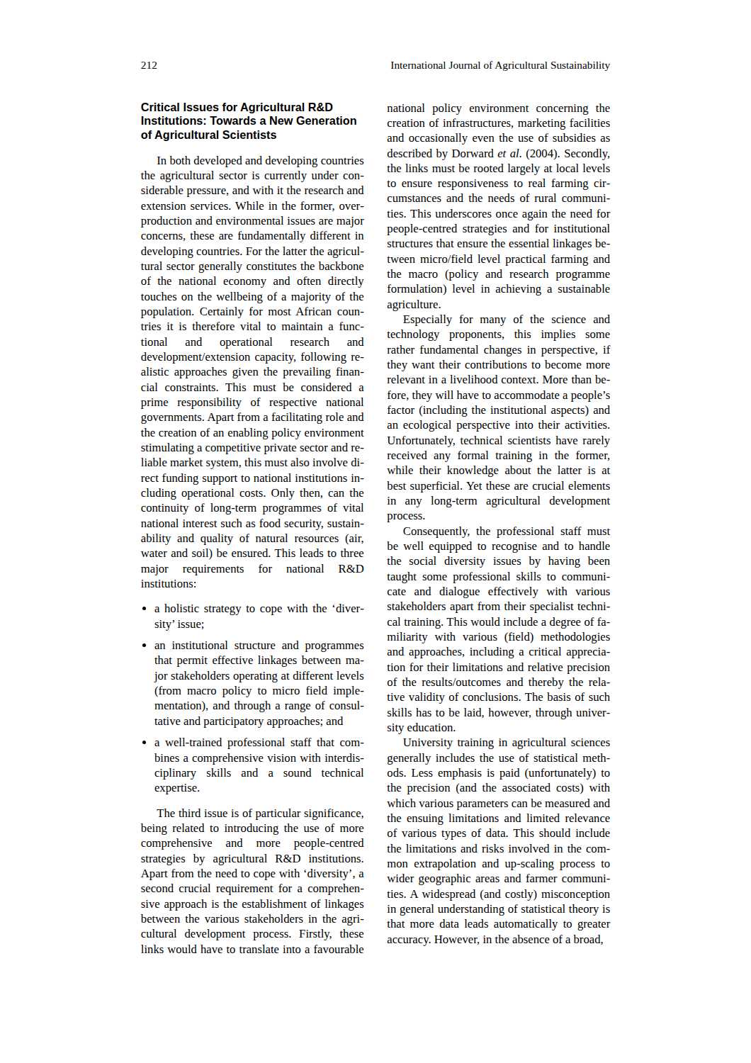212 International Journal of Agricultural Sustainability
Critical Issues for Agricultural R&D Institutions: Towards a New Generation of Agricultural Scientists
In both developed and developing countries the agricultural sector is currently under considerable pressure, and with it the research and extension services. While in the former, overproduction and environmental issues are major concerns, these are fundamentally different in developing countries. For the latter the agricultural sector generally constitutes the backbone of the national economy and often directly touches on the wellbeing of a majority of the population. Certainly for most African countries it is therefore vital to maintain a functional and operational research and development/extension capacity, following realistic approaches given the prevailing financial constraints. This must be considered a prime responsibility of respective national governments. Apart from a facilitating role and the creation of an enabling policy environment stimulating a competitive private sector and reliable market system, this must also involve direct funding support to national institutions including operational costs. Only then, can the continuity of long-term programmes of vital national interest such as food security, sustainability and quality of natural resources (air, water and soil) be ensured. This leads to three major requirements for national R&D institutions:
a holistic strategy to cope with the ‘diversity’ issue;
an institutional structure and programmes that permit effective linkages between major stakeholders operating at different levels (from macro policy to micro field implementation), and through a range of consultative and participatory approaches; and
a well-trained professional staff that combines a comprehensive vision with interdisciplinary skills and a sound technical expertise.
The third issue is of particular significance, being related to introducing the use of more comprehensive and more people-centred strategies by agricultural R&D institutions. Apart from the need to cope with ‘diversity’, a second crucial requirement for a comprehensive approach is the establishment of linkages between the various stakeholders in the agricultural development process. Firstly, these links would have to translate into a favourable national policy environment concerning the creation of infrastructures, marketing facilities and occasionally even the use of subsidies as described by Dorward et al. (2004). Secondly, the links must be rooted largely at local levels to ensure responsiveness to real farming circumstances and the needs of rural communities. This underscores once again the need for people-centred strategies and for institutional structures that ensure the essential linkages between micro/field level practical farming and the macro (policy and research programme formulation) level in achieving a sustainable agriculture.
Especially for many of the science and technology proponents, this implies some rather fundamental changes in perspective, if they want their contributions to become more relevant in a livelihood context. More than before, they will have to accommodate a people’s factor (including the institutional aspects) and an ecological perspective into their activities. Unfortunately, technical scientists have rarely received any formal training in the former, while their knowledge about the latter is at best superficial. Yet these are crucial elements in any long-term agricultural development process.
Consequently, the professional staff must be well equipped to recognise and to handle the social diversity issues by having been taught some professional skills to communicate and dialogue effectively with various stakeholders apart from their specialist technical training. This would include a degree of familiarity with various (field) methodologies and approaches, including a critical appreciation for their limitations and relative precision of the results/outcomes and thereby the relative validity of conclusions. The basis of such skills has to be laid, however, through university education.
University training in agricultural sciences generally includes the use of statistical methods. Less emphasis is paid (unfortunately) to the precision (and the associated costs) with which various parameters can be measured and the ensuing limitations and limited relevance of various types of data. This should include the limitations and risks involved in the common extrapolation and up-scaling process to wider geographic areas and farmer communities. A widespread (and costly) misconception in general understanding of statistical theory is that more data leads automatically to greater accuracy. However, in the absence of a broad,